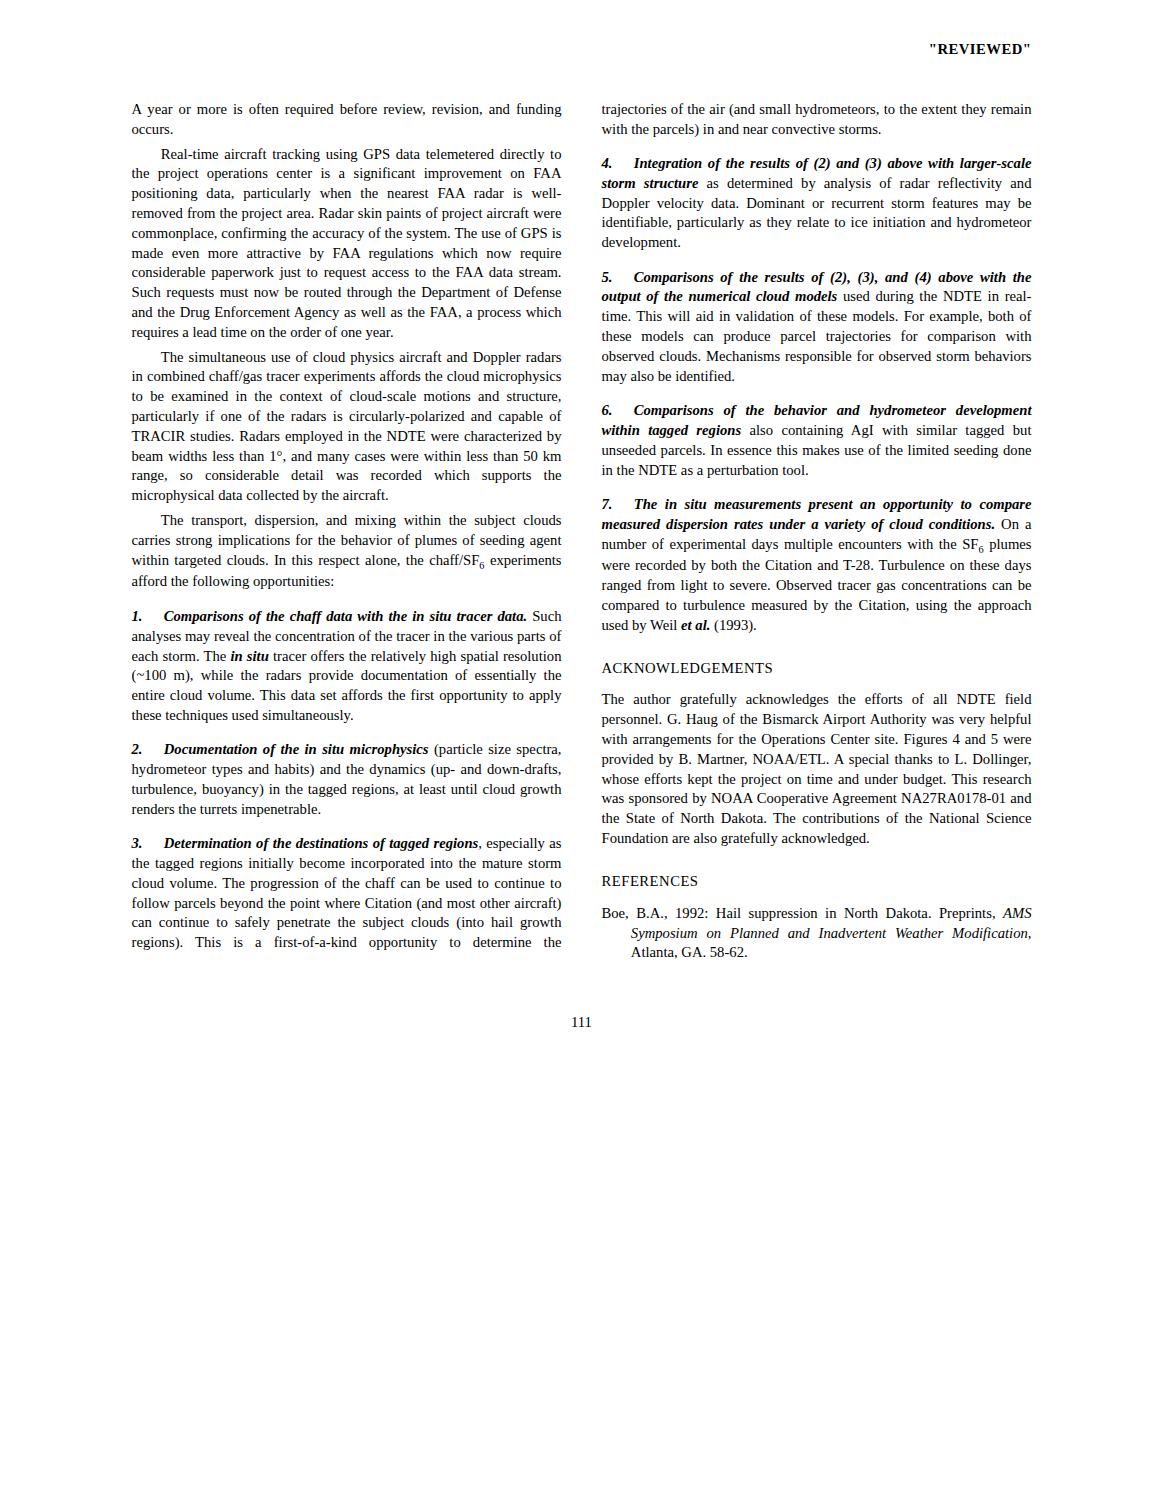"REVIEWED"
A year or more is often required before review, revision, and funding occurs.
Real-time aircraft tracking using GPS data telemetered directly to the project operations center is a significant improvement on FAA positioning data, particularly when the nearest FAA radar is well-removed from the project area. Radar skin paints of project aircraft were commonplace, confirming the accuracy of the system. The use of GPS is made even more attractive by FAA regulations which now require considerable paperwork just to request access to the FAA data stream. Such requests must now be routed through the Department of Defense and the Drug Enforcement Agency as well as the FAA, a process which requires a lead time on the order of one year.
The simultaneous use of cloud physics aircraft and Doppler radars in combined chaff/gas tracer experiments affords the cloud microphysics to be examined in the context of cloud-scale motions and structure, particularly if one of the radars is circularly-polarized and capable of TRACIR studies. Radars employed in the NDTE were characterized by beam widths less than 1°, and many cases were within less than 50 km range, so considerable detail was recorded which supports the microphysical data collected by the aircraft.
The transport, dispersion, and mixing within the subject clouds carries strong implications for the behavior of plumes of seeding agent within targeted clouds. In this respect alone, the chaff/SF6 experiments afford the following opportunities:
1. Comparisons of the chaff data with the in situ tracer data. Such analyses may reveal the concentration of the tracer in the various parts of each storm. The in situ tracer offers the relatively high spatial resolution (~100 m), while the radars provide documentation of essentially the entire cloud volume. This data set affords the first opportunity to apply these techniques used simultaneously.
2. Documentation of the in situ microphysics (particle size spectra, hydrometeor types and habits) and the dynamics (up- and down-drafts, turbulence, buoyancy) in the tagged regions, at least until cloud growth renders the turrets impenetrable.
3. Determination of the destinations of tagged regions, especially as the tagged regions initially become incorporated into the mature storm cloud volume. The progression of the chaff can be used to continue to follow parcels beyond the point where Citation (and most other aircraft) can continue to safely penetrate the subject clouds (into hail growth regions). This is a first-of-a-kind opportunity to determine the trajectories of the air (and small hydrometeors, to the extent they remain with the parcels) in and near convective storms.
4. Integration of the results of (2) and (3) above with larger-scale storm structure as determined by analysis of radar reflectivity and Doppler velocity data. Dominant or recurrent storm features may be identifiable, particularly as they relate to ice initiation and hydrometeor development.
5. Comparisons of the results of (2), (3), and (4) above with the output of the numerical cloud models used during the NDTE in real-time. This will aid in validation of these models. For example, both of these models can produce parcel trajectories for comparison with observed clouds. Mechanisms responsible for observed storm behaviors may also be identified.
6. Comparisons of the behavior and hydrometeor development within tagged regions also containing AgI with similar tagged but unseeded parcels. In essence this makes use of the limited seeding done in the NDTE as a perturbation tool.
7. The in situ measurements present an opportunity to compare measured dispersion rates under a variety of cloud conditions. On a number of experimental days multiple encounters with the SF6 plumes were recorded by both the Citation and T-28. Turbulence on these days ranged from light to severe. Observed tracer gas concentrations can be compared to turbulence measured by the Citation, using the approach used by Weil et al. (1993).
ACKNOWLEDGEMENTS
The author gratefully acknowledges the efforts of all NDTE field personnel. G. Haug of the Bismarck Airport Authority was very helpful with arrangements for the Operations Center site. Figures 4 and 5 were provided by B. Martner, NOAA/ETL. A special thanks to L. Dollinger, whose efforts kept the project on time and under budget. This research was sponsored by NOAA Cooperative Agreement NA27RA0178-01 and the State of North Dakota. The contributions of the National Science Foundation are also gratefully acknowledged.
REFERENCES
Boe, B.A., 1992: Hail suppression in North Dakota. Preprints, AMS Symposium on Planned and Inadvertent Weather Modification, Atlanta, GA. 58-62.
111